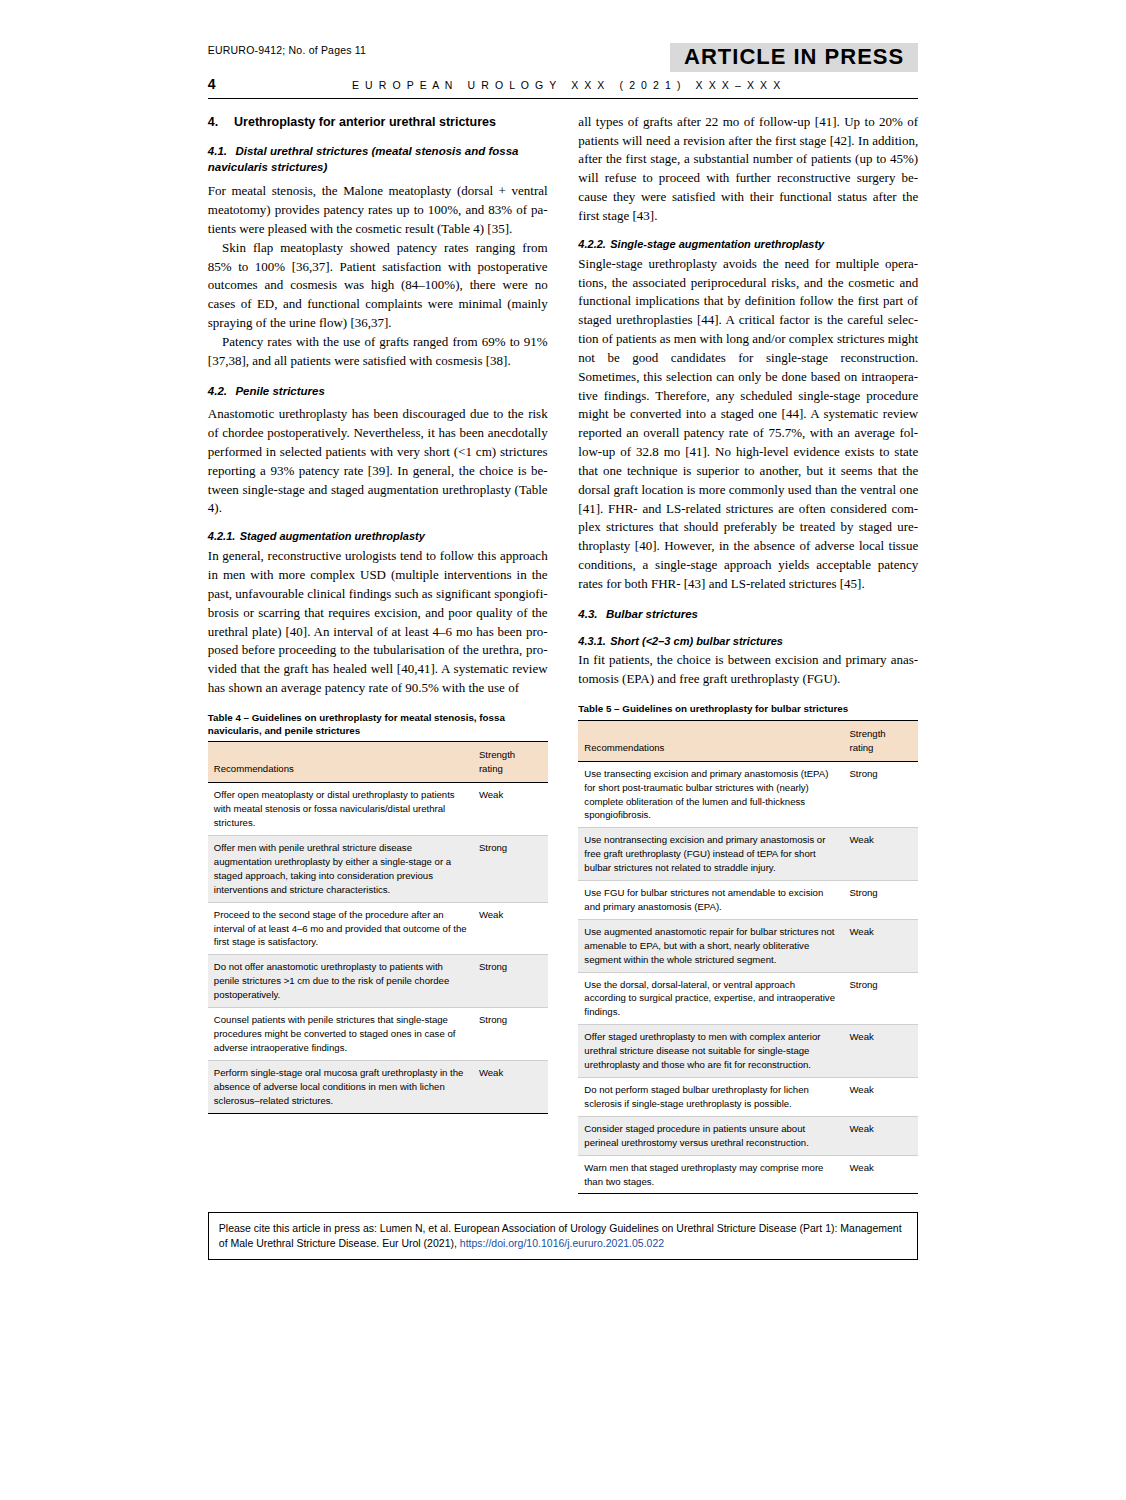EURURO-9412; No. of Pages 11
ARTICLE IN PRESS
4
E U R O P E A N U R O L O G Y X X X ( 2 0 2 1 ) X X X – X X X
4. Urethroplasty for anterior urethral strictures
4.1. Distal urethral strictures (meatal stenosis and fossa navicularis strictures)
For meatal stenosis, the Malone meatoplasty (dorsal + ventral meatotomy) provides patency rates up to 100%, and 83% of patients were pleased with the cosmetic result (Table 4) [35].
Skin flap meatoplasty showed patency rates ranging from 85% to 100% [36,37]. Patient satisfaction with postoperative outcomes and cosmesis was high (84–100%), there were no cases of ED, and functional complaints were minimal (mainly spraying of the urine flow) [36,37].
Patency rates with the use of grafts ranged from 69% to 91% [37,38], and all patients were satisfied with cosmesis [38].
4.2. Penile strictures
Anastomotic urethroplasty has been discouraged due to the risk of chordee postoperatively. Nevertheless, it has been anecdotally performed in selected patients with very short (<1 cm) strictures reporting a 93% patency rate [39]. In general, the choice is between single-stage and staged augmentation urethroplasty (Table 4).
4.2.1. Staged augmentation urethroplasty
In general, reconstructive urologists tend to follow this approach in men with more complex USD (multiple interventions in the past, unfavourable clinical findings such as significant spongiofibrosis or scarring that requires excision, and poor quality of the urethral plate) [40]. An interval of at least 4–6 mo has been proposed before proceeding to the tubularisation of the urethra, provided that the graft has healed well [40,41]. A systematic review has shown an average patency rate of 90.5% with the use of
Table 4 – Guidelines on urethroplasty for meatal stenosis, fossa navicularis, and penile strictures
| Recommendations | Strength rating |
| --- | --- |
| Offer open meatoplasty or distal urethroplasty to patients with meatal stenosis or fossa navicularis/distal urethral strictures. | Weak |
| Offer men with penile urethral stricture disease augmentation urethroplasty by either a single-stage or a staged approach, taking into consideration previous interventions and stricture characteristics. | Strong |
| Proceed to the second stage of the procedure after an interval of at least 4–6 mo and provided that outcome of the first stage is satisfactory. | Weak |
| Do not offer anastomotic urethroplasty to patients with penile strictures >1 cm due to the risk of penile chordee postoperatively. | Strong |
| Counsel patients with penile strictures that single-stage procedures might be converted to staged ones in case of adverse intraoperative findings. | Strong |
| Perform single-stage oral mucosa graft urethroplasty in the absence of adverse local conditions in men with lichen sclerosus–related strictures. | Weak |
all types of grafts after 22 mo of follow-up [41]. Up to 20% of patients will need a revision after the first stage [42]. In addition, after the first stage, a substantial number of patients (up to 45%) will refuse to proceed with further reconstructive surgery because they were satisfied with their functional status after the first stage [43].
4.2.2. Single-stage augmentation urethroplasty
Single-stage urethroplasty avoids the need for multiple operations, the associated periprocedural risks, and the cosmetic and functional implications that by definition follow the first part of staged urethroplasties [44]. A critical factor is the careful selection of patients as men with long and/or complex strictures might not be good candidates for single-stage reconstruction. Sometimes, this selection can only be done based on intraoperative findings. Therefore, any scheduled single-stage procedure might be converted into a staged one [44]. A systematic review reported an overall patency rate of 75.7%, with an average follow-up of 32.8 mo [41]. No high-level evidence exists to state that one technique is superior to another, but it seems that the dorsal graft location is more commonly used than the ventral one [41]. FHR- and LS-related strictures are often considered complex strictures that should preferably be treated by staged urethroplasty [40]. However, in the absence of adverse local tissue conditions, a single-stage approach yields acceptable patency rates for both FHR- [43] and LS-related strictures [45].
4.3. Bulbar strictures
4.3.1. Short (<2–3 cm) bulbar strictures
In fit patients, the choice is between excision and primary anastomosis (EPA) and free graft urethroplasty (FGU).
Table 5 – Guidelines on urethroplasty for bulbar strictures
| Recommendations | Strength rating |
| --- | --- |
| Use transecting excision and primary anastomosis (tEPA) for short post-traumatic bulbar strictures with (nearly) complete obliteration of the lumen and full-thickness spongiofibrosis. | Strong |
| Use nontransecting excision and primary anastomosis or free graft urethroplasty (FGU) instead of tEPA for short bulbar strictures not related to straddle injury. | Weak |
| Use FGU for bulbar strictures not amendable to excision and primary anastomosis (EPA). | Strong |
| Use augmented anastomotic repair for bulbar strictures not amenable to EPA, but with a short, nearly obliterative segment within the whole strictured segment. | Weak |
| Use the dorsal, dorsal-lateral, or ventral approach according to surgical practice, expertise, and intraoperative findings. | Strong |
| Offer staged urethroplasty to men with complex anterior urethral stricture disease not suitable for single-stage urethroplasty and those who are fit for reconstruction. | Weak |
| Do not perform staged bulbar urethroplasty for lichen sclerosis if single-stage urethroplasty is possible. | Weak |
| Consider staged procedure in patients unsure about perineal urethrostomy versus urethral reconstruction. | Weak |
| Warn men that staged urethroplasty may comprise more than two stages. | Weak |
Please cite this article in press as: Lumen N, et al. European Association of Urology Guidelines on Urethral Stricture Disease (Part 1): Management of Male Urethral Stricture Disease. Eur Urol (2021), https://doi.org/10.1016/j.eururo.2021.05.022